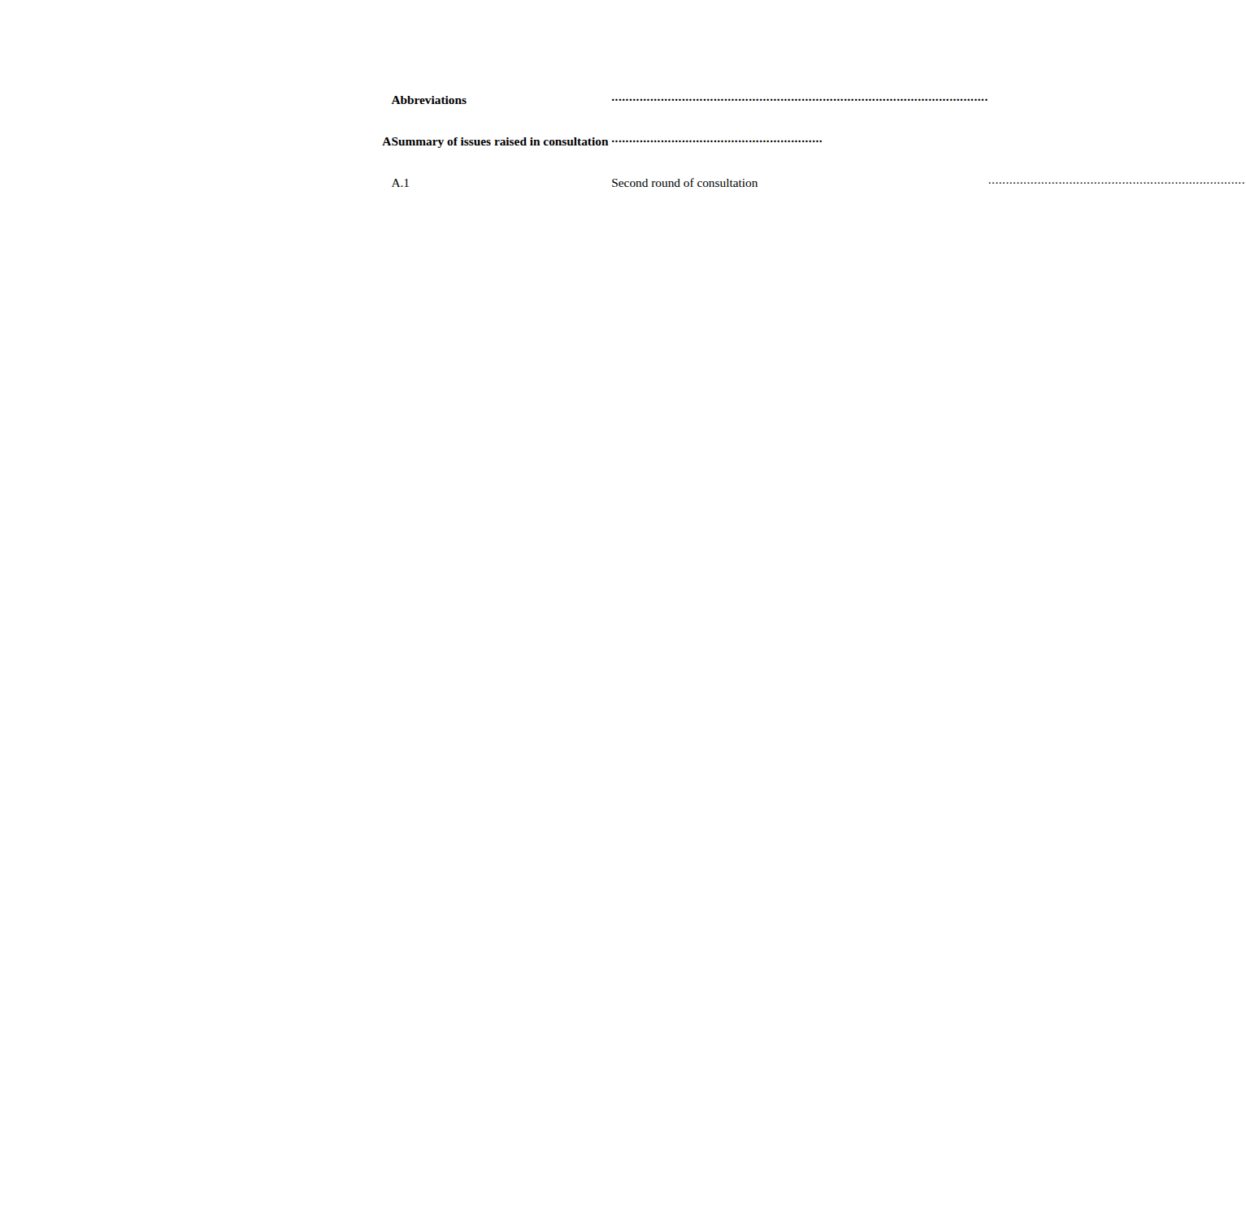| | Abbreviations | ........................................................................................................... | 19 |
| A | Summary of issues raised in consultation | ............................................................ | 20 |
| | A.1 | Second round of consultation | ....................................................................................... | 20 |